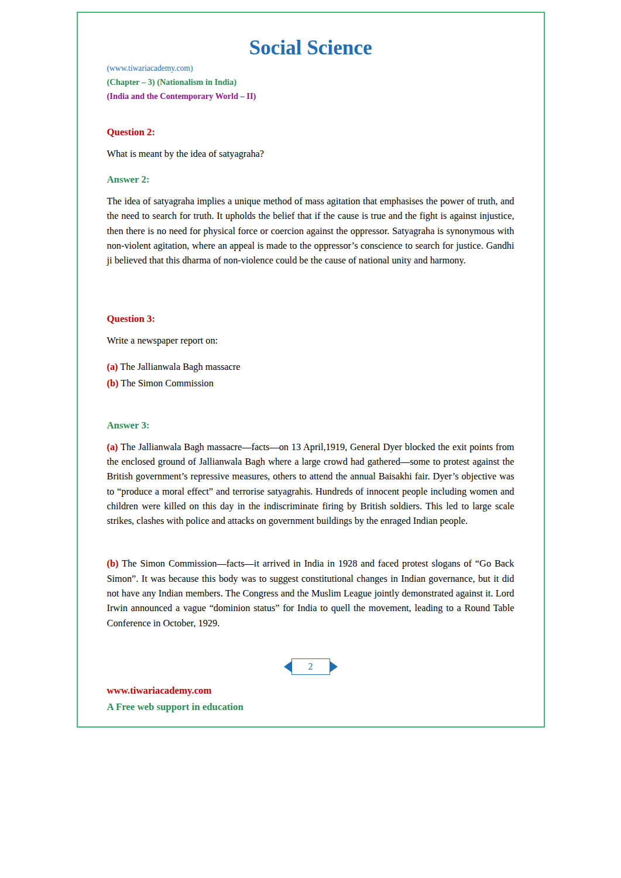Social Science
(www.tiwariacademy.com)
(Chapter – 3) (Nationalism in India)
(India and the Contemporary World – II)
Question 2:
What is meant by the idea of satyagraha?
Answer 2:
The idea of satyagraha implies a unique method of mass agitation that emphasises the power of truth, and the need to search for truth. It upholds the belief that if the cause is true and the fight is against injustice, then there is no need for physical force or coercion against the oppressor. Satyagraha is synonymous with non-violent agitation, where an appeal is made to the oppressor’s conscience to search for justice. Gandhi ji believed that this dharma of non-violence could be the cause of national unity and harmony.
Question 3:
Write a newspaper report on:
(a) The Jallianwala Bagh massacre
(b) The Simon Commission
Answer 3:
(a) The Jallianwala Bagh massacre—facts—on 13 April,1919, General Dyer blocked the exit points from the enclosed ground of Jallianwala Bagh where a large crowd had gathered—some to protest against the British government’s repressive measures, others to attend the annual Baisakhi fair. Dyer’s objective was to “produce a moral effect” and terrorise satyagrahis. Hundreds of innocent people including women and children were killed on this day in the indiscriminate firing by British soldiers. This led to large scale strikes, clashes with police and attacks on government buildings by the enraged Indian people.
(b) The Simon Commission—facts—it arrived in India in 1928 and faced protest slogans of “Go Back Simon”. It was because this body was to suggest constitutional changes in Indian governance, but it did not have any Indian members. The Congress and the Muslim League jointly demonstrated against it. Lord Irwin announced a vague “dominion status” for India to quell the movement, leading to a Round Table Conference in October, 1929.
2
www.tiwariacademy.com
A Free web support in education